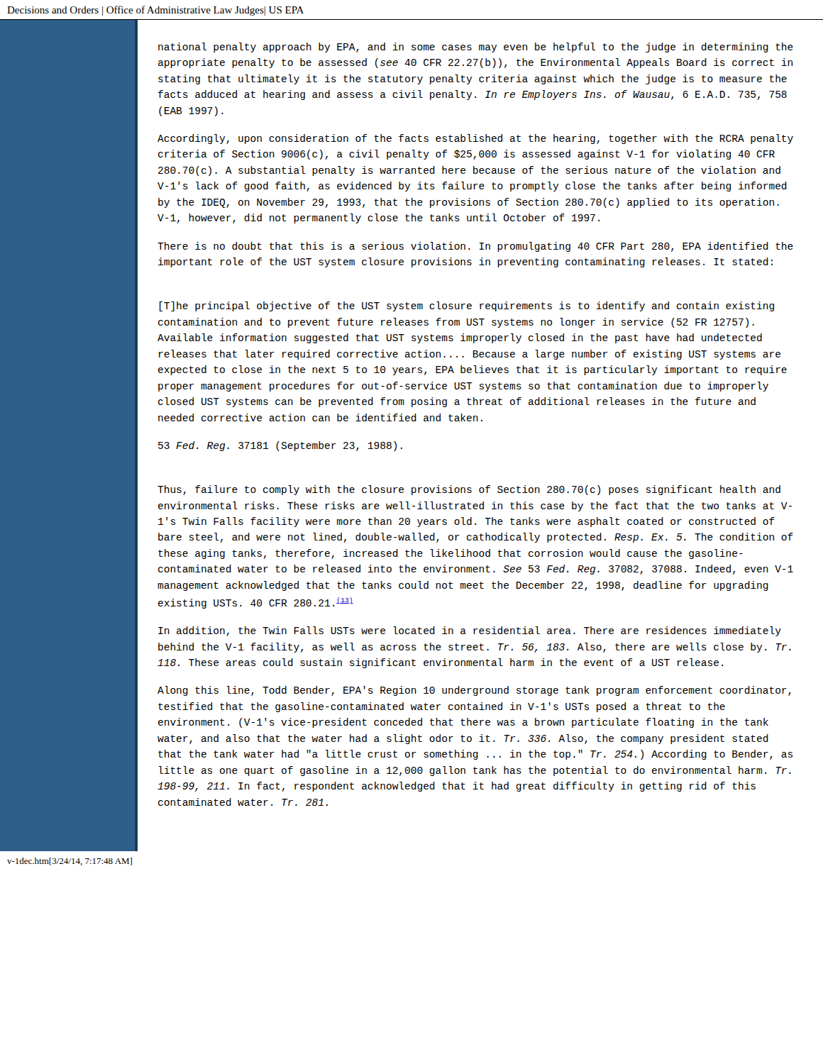Decisions and Orders | Office of Administrative Law Judges| US EPA
national penalty approach by EPA, and in some cases may even be helpful to the judge in determining the appropriate penalty to be assessed (see 40 CFR 22.27(b)), the Environmental Appeals Board is correct in stating that ultimately it is the statutory penalty criteria against which the judge is to measure the facts adduced at hearing and assess a civil penalty. In re Employers Ins. of Wausau, 6 E.A.D. 735, 758 (EAB 1997).
Accordingly, upon consideration of the facts established at the hearing, together with the RCRA penalty criteria of Section 9006(c), a civil penalty of $25,000 is assessed against V-1 for violating 40 CFR 280.70(c). A substantial penalty is warranted here because of the serious nature of the violation and V-1's lack of good faith, as evidenced by its failure to promptly close the tanks after being informed by the IDEQ, on November 29, 1993, that the provisions of Section 280.70(c) applied to its operation. V-1, however, did not permanently close the tanks until October of 1997.
There is no doubt that this is a serious violation. In promulgating 40 CFR Part 280, EPA identified the important role of the UST system closure provisions in preventing contaminating releases. It stated:
[T]he principal objective of the UST system closure requirements is to identify and contain existing contamination and to prevent future releases from UST systems no longer in service (52 FR 12757). Available information suggested that UST systems improperly closed in the past have had undetected releases that later required corrective action.... Because a large number of existing UST systems are expected to close in the next 5 to 10 years, EPA believes that it is particularly important to require proper management procedures for out-of-service UST systems so that contamination due to improperly closed UST systems can be prevented from posing a threat of additional releases in the future and needed corrective action can be identified and taken.
53 Fed. Reg. 37181 (September 23, 1988).
Thus, failure to comply with the closure provisions of Section 280.70(c) poses significant health and environmental risks. These risks are well-illustrated in this case by the fact that the two tanks at V-1's Twin Falls facility were more than 20 years old. The tanks were asphalt coated or constructed of bare steel, and were not lined, double-walled, or cathodically protected. Resp. Ex. 5. The condition of these aging tanks, therefore, increased the likelihood that corrosion would cause the gasoline-contaminated water to be released into the environment. See 53 Fed. Reg. 37082, 37088. Indeed, even V-1 management acknowledged that the tanks could not meet the December 22, 1998, deadline for upgrading existing USTs. 40 CFR 280.21.(13)
In addition, the Twin Falls USTs were located in a residential area. There are residences immediately behind the V-1 facility, as well as across the street. Tr. 56, 183. Also, there are wells close by. Tr. 118. These areas could sustain significant environmental harm in the event of a UST release.
Along this line, Todd Bender, EPA's Region 10 underground storage tank program enforcement coordinator, testified that the gasoline-contaminated water contained in V-1's USTs posed a threat to the environment. (V-1's vice-president conceded that there was a brown particulate floating in the tank water, and also that the water had a slight odor to it. Tr. 336. Also, the company president stated that the tank water had "a little crust or something ... in the top." Tr. 254.) According to Bender, as little as one quart of gasoline in a 12,000 gallon tank has the potential to do environmental harm. Tr. 198-99, 211. In fact, respondent acknowledged that it had great difficulty in getting rid of this contaminated water. Tr. 281.
v-1dec.htm[3/24/14, 7:17:48 AM]